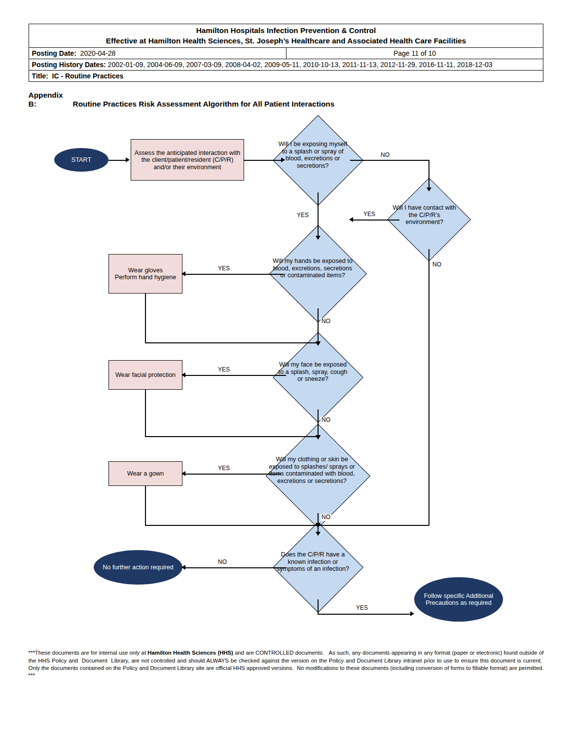| Hamilton Hospitals Infection Prevention & Control Effective at Hamilton Health Sciences, St. Joseph’s Healthcare and Associated Health Care Facilities |
| Posting Date: 2020-04-28 | Page 11 of 10 |
| Posting History Dates: 2002-01-09, 2004-06-09, 2007-03-09, 2008-04-02, 2009-05-11, 2010-10-13, 2011-11-13, 2012-11-29, 2016-11-11, 2018-12-03 |
| Title: IC - Routine Practices |
Appendix B: Routine Practices Risk Assessment Algorithm for All Patient Interactions
START
Assess the anticipated interaction with the client/patient/resident (C/P/R) and/or their environment
Will I be exposing myself to a splash or spray of blood, excretions or secretions?
Will I have contact with the C/P/R’s environment?
Will my hands be exposed to blood, excretions, secretions or contaminated items?
Wear gloves
Perform hand hygiene
Will my face be exposed to a splash, spray, cough or sneeze?
Wear facial protection
Will my clothing or skin be exposed to splashes/ sprays or items contaminated with blood, excretions or secretions?
Wear a gown
Does the C/P/R have a known infection or symptoms of an infection?
No further action required
Follow specific Additional Precautions as required
NO
YES
YES
NO
YES
NO
YES
NO
YES
NO
NO
YES
***These documents are for internal use only at Hamilton Health Sciences (HHS) and are CONTROLLED documents. As such, any documents appearing in any format (paper or electronic) found outside of the HHS Policy and Document Library, are not controlled and should ALWAYS be checked against the version on the Policy and Document Library intranet prior to use to ensure this document is current. Only the documents contained on the Policy and Document Library site are official HHS approved versions. No modifications to these documents (including conversion of forms to fillable format) are permitted. ***